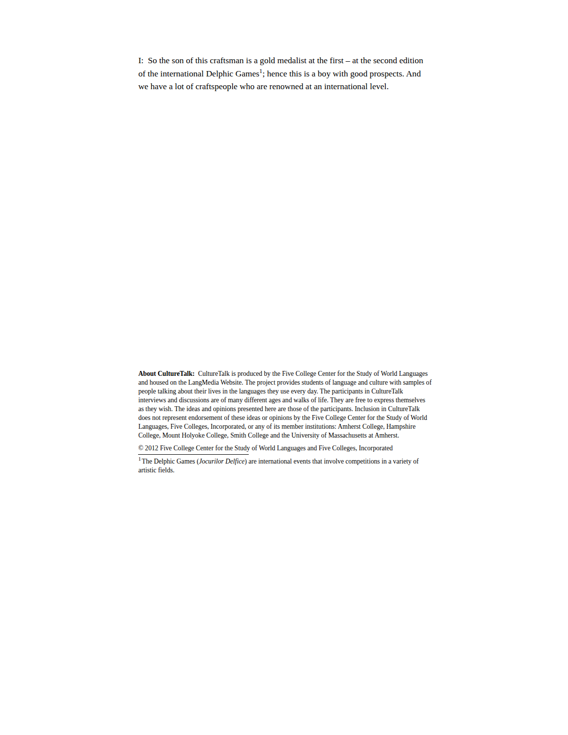I: So the son of this craftsman is a gold medalist at the first – at the second edition of the international Delphic Games1; hence this is a boy with good prospects. And we have a lot of craftspeople who are renowned at an international level.
About CultureTalk: CultureTalk is produced by the Five College Center for the Study of World Languages and housed on the LangMedia Website. The project provides students of language and culture with samples of people talking about their lives in the languages they use every day. The participants in CultureTalk interviews and discussions are of many different ages and walks of life. They are free to express themselves as they wish. The ideas and opinions presented here are those of the participants. Inclusion in CultureTalk does not represent endorsement of these ideas or opinions by the Five College Center for the Study of World Languages, Five Colleges, Incorporated, or any of its member institutions: Amherst College, Hampshire College, Mount Holyoke College, Smith College and the University of Massachusetts at Amherst.
© 2012 Five College Center for the Study of World Languages and Five Colleges, Incorporated
1 The Delphic Games (Jocurilor Delfice) are international events that involve competitions in a variety of artistic fields.